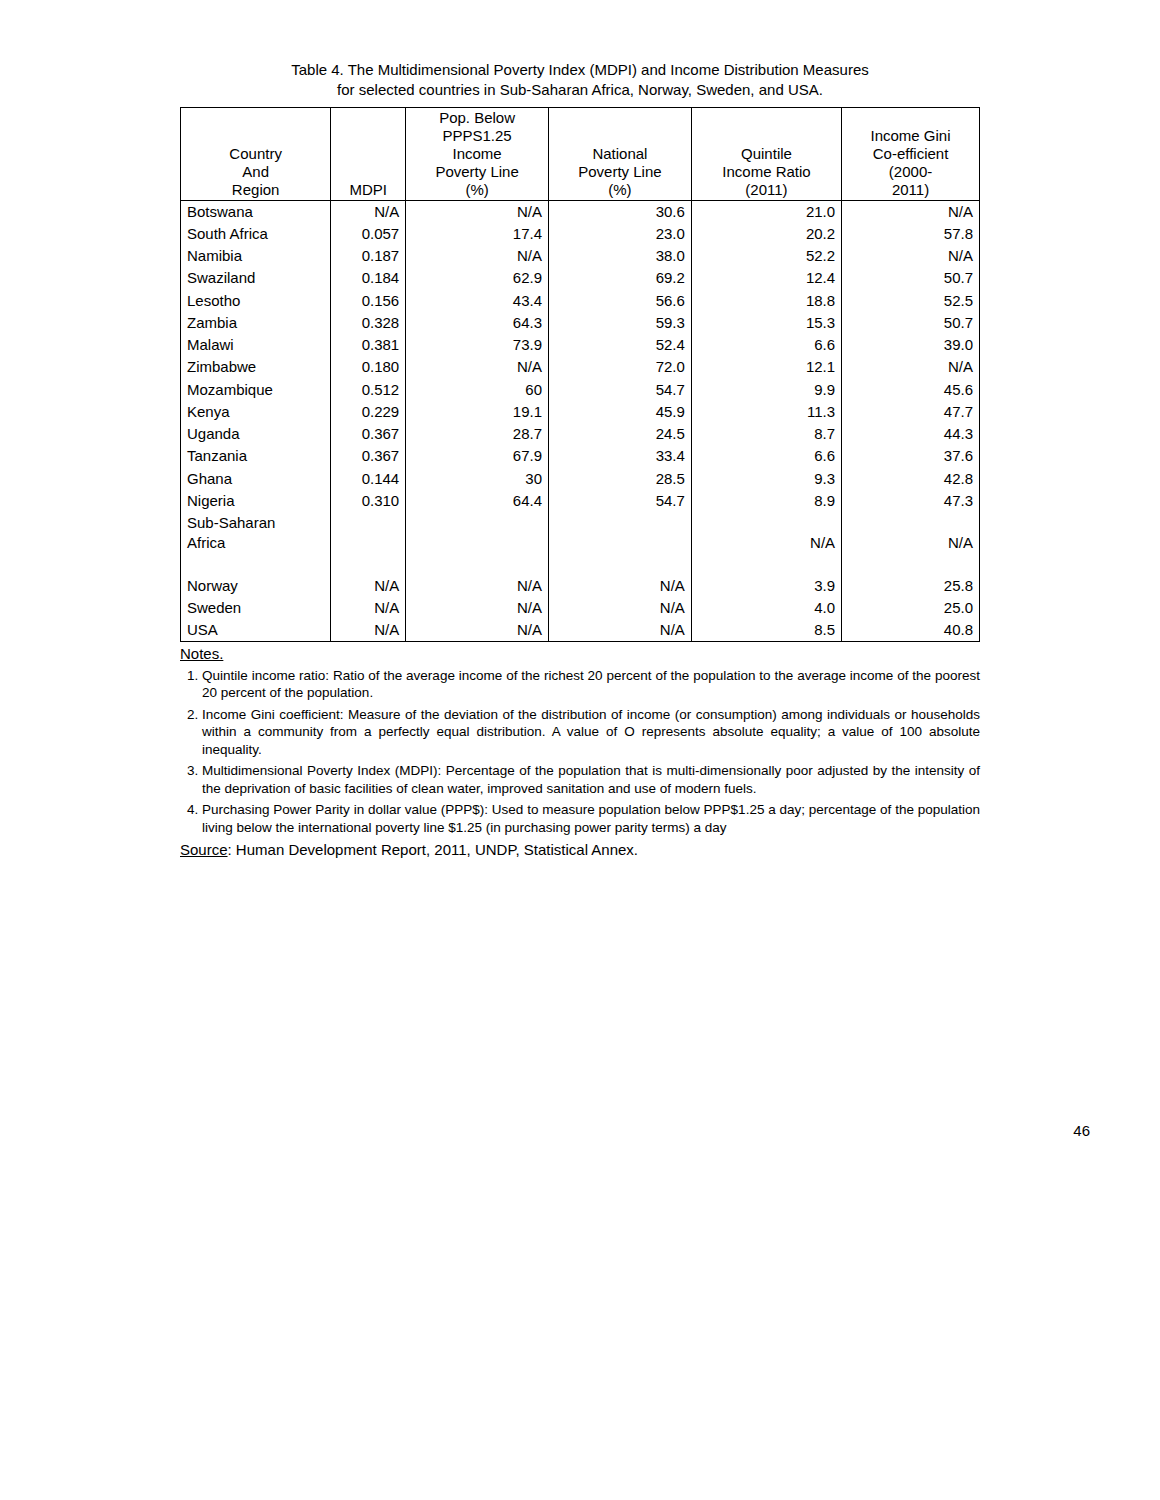Table 4. The Multidimensional Poverty Index (MDPI) and Income Distribution Measures
for selected countries in Sub-Saharan Africa, Norway, Sweden, and USA.
| Country And Region | MDPI | Pop. Below PPPS1.25 Income Poverty Line (%) | National Poverty Line (%) | Quintile Income Ratio (2011) | Income Gini Co-efficient (2000- 2011) |
| --- | --- | --- | --- | --- | --- |
| Botswana | N/A | N/A | 30.6 | 21.0 | N/A |
| South Africa | 0.057 | 17.4 | 23.0 | 20.2 | 57.8 |
| Namibia | 0.187 | N/A | 38.0 | 52.2 | N/A |
| Swaziland | 0.184 | 62.9 | 69.2 | 12.4 | 50.7 |
| Lesotho | 0.156 | 43.4 | 56.6 | 18.8 | 52.5 |
| Zambia | 0.328 | 64.3 | 59.3 | 15.3 | 50.7 |
| Malawi | 0.381 | 73.9 | 52.4 | 6.6 | 39.0 |
| Zimbabwe | 0.180 | N/A | 72.0 | 12.1 | N/A |
| Mozambique | 0.512 | 60 | 54.7 | 9.9 | 45.6 |
| Kenya | 0.229 | 19.1 | 45.9 | 11.3 | 47.7 |
| Uganda | 0.367 | 28.7 | 24.5 | 8.7 | 44.3 |
| Tanzania | 0.367 | 67.9 | 33.4 | 6.6 | 37.6 |
| Ghana | 0.144 | 30 | 28.5 | 9.3 | 42.8 |
| Nigeria | 0.310 | 64.4 | 54.7 | 8.9 | 47.3 |
| Sub-Saharan Africa | | | | N/A | N/A |
| Norway | N/A | N/A | N/A | 3.9 | 25.8 |
| Sweden | N/A | N/A | N/A | 4.0 | 25.0 |
| USA | N/A | N/A | N/A | 8.5 | 40.8 |
Notes.
Quintile income ratio: Ratio of the average income of the richest 20 percent of the population to the average income of the poorest 20 percent of the population.
Income Gini coefficient: Measure of the deviation of the distribution of income (or consumption) among individuals or households within a community from a perfectly equal distribution. A value of O represents absolute equality; a value of 100 absolute inequality.
Multidimensional Poverty Index (MDPI): Percentage of the population that is multi-dimensionally poor adjusted by the intensity of the deprivation of basic facilities of clean water, improved sanitation and use of modern fuels.
Purchasing Power Parity in dollar value (PPP$): Used to measure population below PPP$1.25 a day; percentage of the population living below the international poverty line $1.25 (in purchasing power parity terms) a day
Source: Human Development Report, 2011, UNDP, Statistical Annex.
46